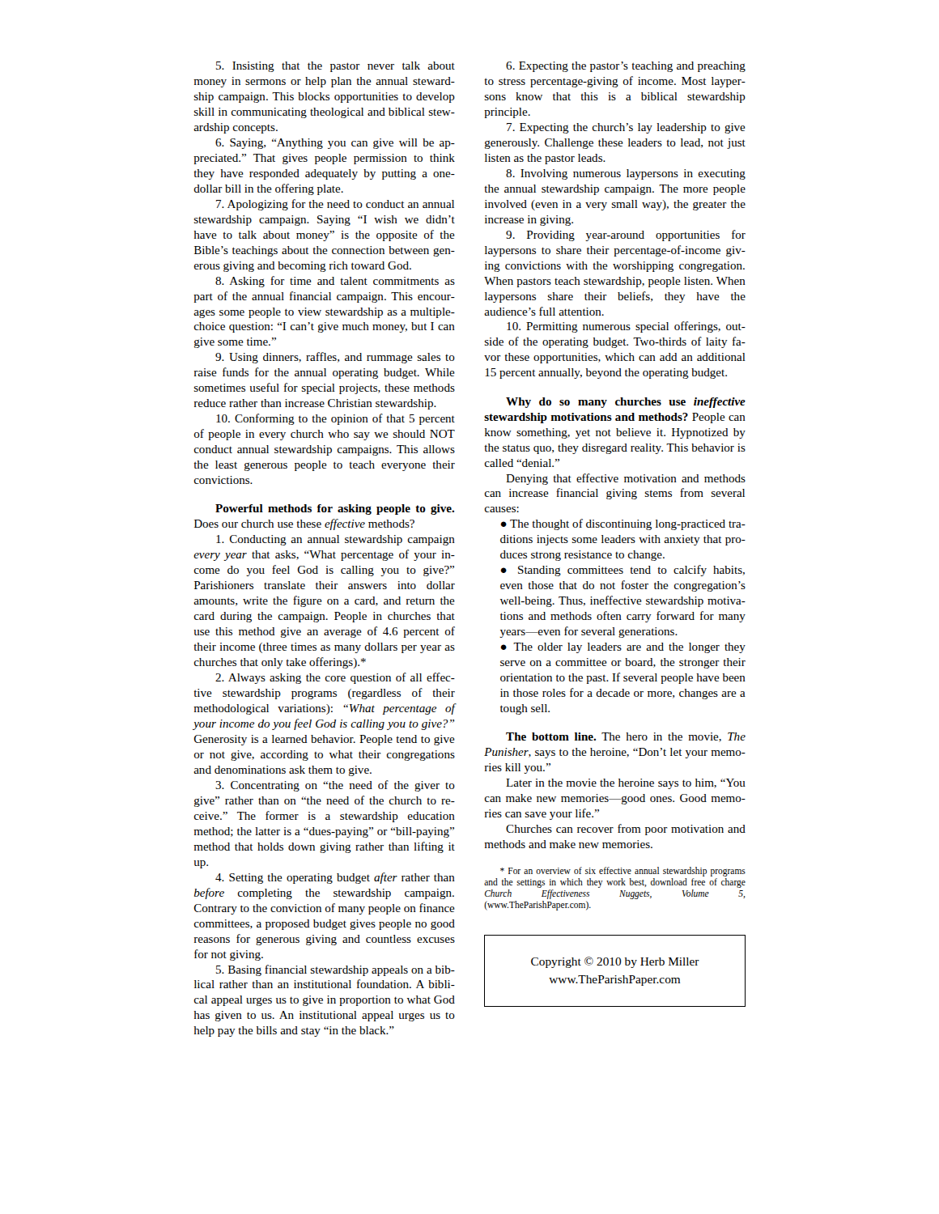5. Insisting that the pastor never talk about money in sermons or help plan the annual stewardship campaign. This blocks opportunities to develop skill in communicating theological and biblical stewardship concepts.
6. Saying, “Anything you can give will be appreciated.” That gives people permission to think they have responded adequately by putting a one-dollar bill in the offering plate.
7. Apologizing for the need to conduct an annual stewardship campaign. Saying “I wish we didn’t have to talk about money” is the opposite of the Bible’s teachings about the connection between generous giving and becoming rich toward God.
8. Asking for time and talent commitments as part of the annual financial campaign. This encourages some people to view stewardship as a multiple-choice question: “I can’t give much money, but I can give some time.”
9. Using dinners, raffles, and rummage sales to raise funds for the annual operating budget. While sometimes useful for special projects, these methods reduce rather than increase Christian stewardship.
10. Conforming to the opinion of that 5 percent of people in every church who say we should NOT conduct annual stewardship campaigns. This allows the least generous people to teach everyone their convictions.
Powerful methods for asking people to give. Does our church use these effective methods?
1. Conducting an annual stewardship campaign every year that asks, “What percentage of your income do you feel God is calling you to give?” Parishioners translate their answers into dollar amounts, write the figure on a card, and return the card during the campaign. People in churches that use this method give an average of 4.6 percent of their income (three times as many dollars per year as churches that only take offerings).*
2. Always asking the core question of all effective stewardship programs (regardless of their methodological variations): “What percentage of your income do you feel God is calling you to give?” Generosity is a learned behavior. People tend to give or not give, according to what their congregations and denominations ask them to give.
3. Concentrating on “the need of the giver to give” rather than on “the need of the church to receive.” The former is a stewardship education method; the latter is a “dues-paying” or “bill-paying” method that holds down giving rather than lifting it up.
4. Setting the operating budget after rather than before completing the stewardship campaign. Contrary to the conviction of many people on finance committees, a proposed budget gives people no good reasons for generous giving and countless excuses for not giving.
5. Basing financial stewardship appeals on a biblical rather than an institutional foundation. A biblical appeal urges us to give in proportion to what God has given to us. An institutional appeal urges us to help pay the bills and stay “in the black.”
6. Expecting the pastor’s teaching and preaching to stress percentage-giving of income. Most laypersons know that this is a biblical stewardship principle.
7. Expecting the church’s lay leadership to give generously. Challenge these leaders to lead, not just listen as the pastor leads.
8. Involving numerous laypersons in executing the annual stewardship campaign. The more people involved (even in a very small way), the greater the increase in giving.
9. Providing year-around opportunities for laypersons to share their percentage-of-income giving convictions with the worshipping congregation. When pastors teach stewardship, people listen. When laypersons share their beliefs, they have the audience’s full attention.
10. Permitting numerous special offerings, outside of the operating budget. Two-thirds of laity favor these opportunities, which can add an additional 15 percent annually, beyond the operating budget.
Why do so many churches use ineffective stewardship motivations and methods? People can know something, yet not believe it. Hypnotized by the status quo, they disregard reality. This behavior is called “denial.”
Denying that effective motivation and methods can increase financial giving stems from several causes:
● The thought of discontinuing long-practiced traditions injects some leaders with anxiety that produces strong resistance to change.
● Standing committees tend to calcify habits, even those that do not foster the congregation’s well-being. Thus, ineffective stewardship motivations and methods often carry forward for many years—even for several generations.
● The older lay leaders are and the longer they serve on a committee or board, the stronger their orientation to the past. If several people have been in those roles for a decade or more, changes are a tough sell.
The bottom line. The hero in the movie, The Punisher, says to the heroine, “Don’t let your memories kill you.”
Later in the movie the heroine says to him, “You can make new memories—good ones. Good memories can save your life.”
Churches can recover from poor motivation and methods and make new memories.
* For an overview of six effective annual stewardship programs and the settings in which they work best, download free of charge Church Effectiveness Nuggets, Volume 5, (www.TheParishPaper.com).
Copyright © 2010 by Herb Miller
www.TheParishPaper.com